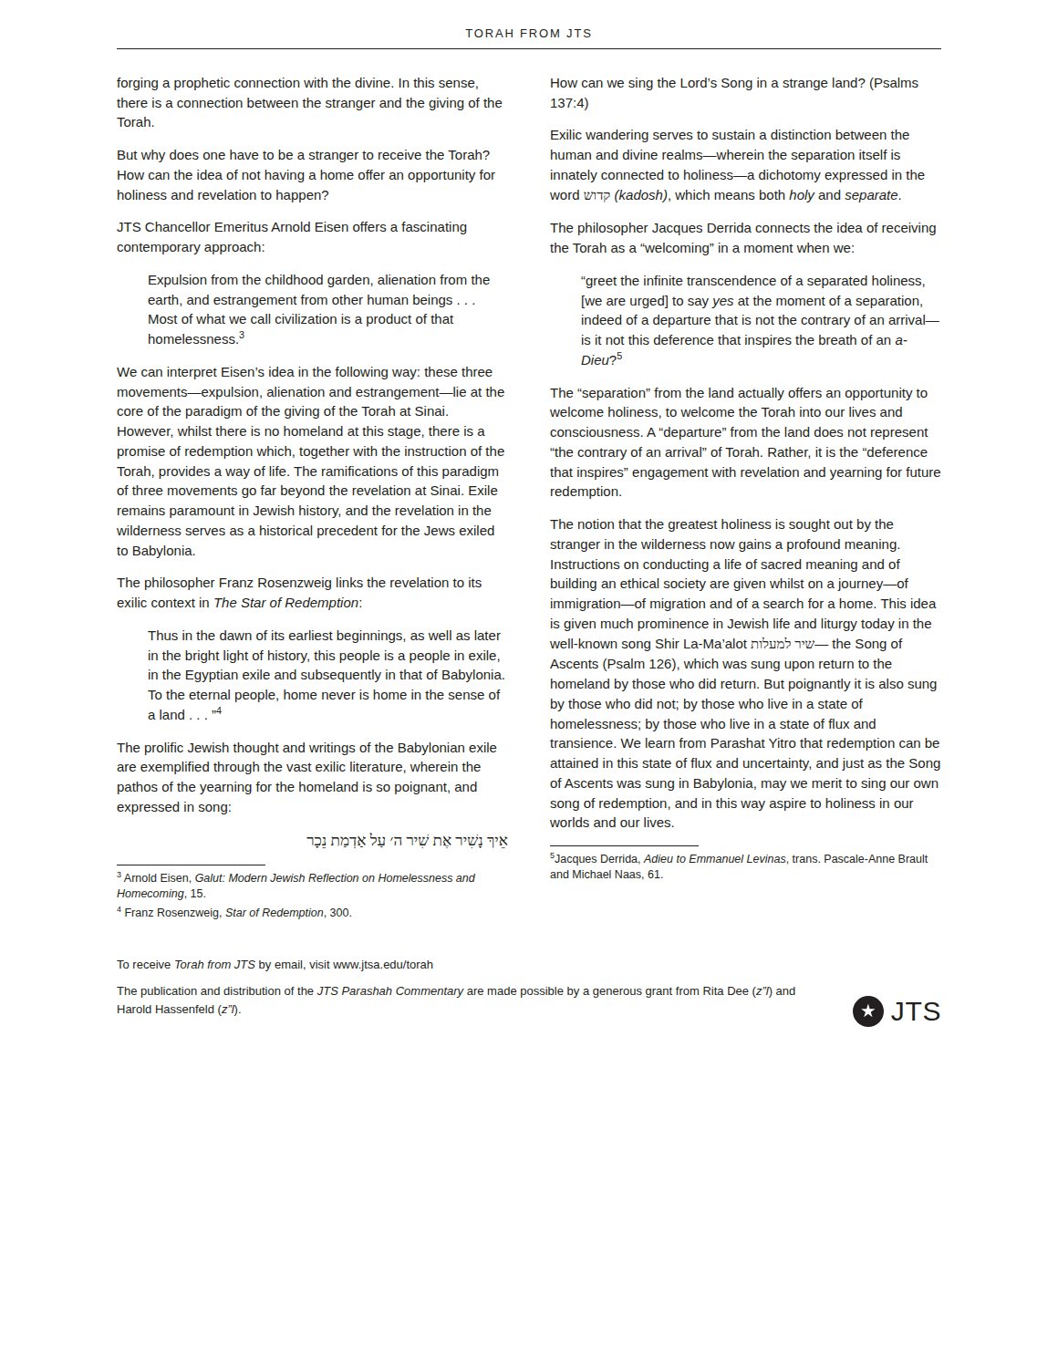Torah from JTS
forging a prophetic connection with the divine. In this sense, there is a connection between the stranger and the giving of the Torah.
But why does one have to be a stranger to receive the Torah? How can the idea of not having a home offer an opportunity for holiness and revelation to happen?
JTS Chancellor Emeritus Arnold Eisen offers a fascinating contemporary approach:
Expulsion from the childhood garden, alienation from the earth, and estrangement from other human beings . . . Most of what we call civilization is a product of that homelessness.3
We can interpret Eisen’s idea in the following way: these three movements—expulsion, alienation and estrangement—lie at the core of the paradigm of the giving of the Torah at Sinai. However, whilst there is no homeland at this stage, there is a promise of redemption which, together with the instruction of the Torah, provides a way of life. The ramifications of this paradigm of three movements go far beyond the revelation at Sinai. Exile remains paramount in Jewish history, and the revelation in the wilderness serves as a historical precedent for the Jews exiled to Babylonia.
The philosopher Franz Rosenzweig links the revelation to its exilic context in The Star of Redemption:
Thus in the dawn of its earliest beginnings, as well as later in the bright light of history, this people is a people in exile, in the Egyptian exile and subsequently in that of Babylonia. To the eternal people, home never is home in the sense of a land . . . ”4
The prolific Jewish thought and writings of the Babylonian exile are exemplified through the vast exilic literature, wherein the pathos of the yearning for the homeland is so poignant, and expressed in song:
אֵיךְ נָשִׁיר אֶת שִׁיר ה׳ עַל אַדְמַת נֵכָר
3 Arnold Eisen, Galut: Modern Jewish Reflection on Homelessness and Homecoming, 15.
4 Franz Rosenzweig, Star of Redemption, 300.
How can we sing the Lord’s Song in a strange land? (Psalms 137:4)
Exilic wandering serves to sustain a distinction between the human and divine realms—wherein the separation itself is innately connected to holiness—a dichotomy expressed in the word קדוש (kadosh), which means both holy and separate.
The philosopher Jacques Derrida connects the idea of receiving the Torah as a “welcoming” in a moment when we:
“greet the infinite transcendence of a separated holiness, [we are urged] to say yes at the moment of a separation, indeed of a departure that is not the contrary of an arrival—is it not this deference that inspires the breath of an a-Dieu?5
The “separation” from the land actually offers an opportunity to welcome holiness, to welcome the Torah into our lives and consciousness. A “departure” from the land does not represent “the contrary of an arrival” of Torah. Rather, it is the “deference that inspires” engagement with revelation and yearning for future redemption.
The notion that the greatest holiness is sought out by the stranger in the wilderness now gains a profound meaning. Instructions on conducting a life of sacred meaning and of building an ethical society are given whilst on a journey—of immigration—of migration and of a search for a home. This idea is given much prominence in Jewish life and liturgy today in the well-known song Shir La-Ma’alot שיר למעלות— the Song of Ascents (Psalm 126), which was sung upon return to the homeland by those who did return. But poignantly it is also sung by those who did not; by those who live in a state of homelessness; by those who live in a state of flux and transience. We learn from Parashat Yitro that redemption can be attained in this state of flux and uncertainty, and just as the Song of Ascents was sung in Babylonia, may we merit to sing our own song of redemption, and in this way aspire to holiness in our worlds and our lives.
5Jacques Derrida, Adieu to Emmanuel Levinas, trans. Pascale-Anne Brault and Michael Naas, 61.
To receive Torah from JTS by email, visit www.jtsa.edu/torah
The publication and distribution of the JTS Parashah Commentary are made possible by a generous grant from Rita Dee (z”l) and Harold Hassenfeld (z”l).
JTS